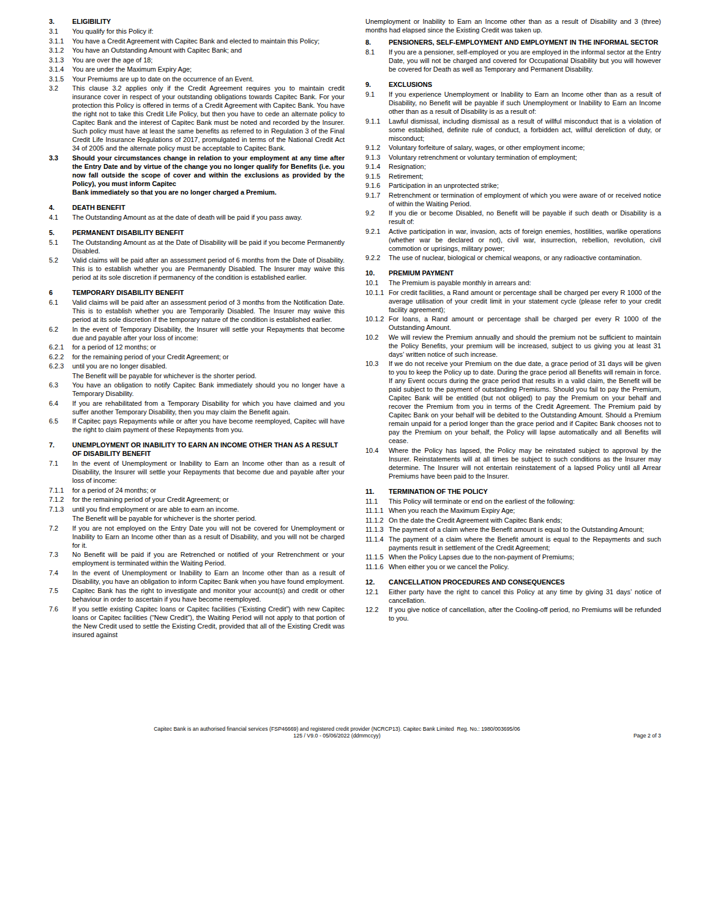3.
ELIGIBILITY
3.1
You qualify for this Policy if:
3.1.1
You have a Credit Agreement with Capitec Bank and elected to maintain this Policy;
3.1.2
You have an Outstanding Amount with Capitec Bank; and
3.1.3
You are over the age of 18;
3.1.4
You are under the Maximum Expiry Age;
3.1.5
Your Premiums are up to date on the occurrence of an Event.
3.2
This clause 3.2 applies only if the Credit Agreement requires you to maintain credit insurance cover in respect of your outstanding obligations towards Capitec Bank. For your protection this Policy is offered in terms of a Credit Agreement with Capitec Bank. You have the right not to take this Credit Life Policy, but then you have to cede an alternate policy to Capitec Bank and the interest of Capitec Bank must be noted and recorded by the Insurer. Such policy must have at least the same benefits as referred to in Regulation 3 of the Final Credit Life Insurance Regulations of 2017, promulgated in terms of the National Credit Act 34 of 2005 and the alternate policy must be acceptable to Capitec Bank.
3.3
Should your circumstances change in relation to your employment at any time after the Entry Date and by virtue of the change you no longer qualify for Benefits (i.e. you now fall outside the scope of cover and within the exclusions as provided by the Policy), you must inform Capitec
Bank immediately so that you are no longer charged a Premium.
4.
DEATH BENEFIT
4.1
The Outstanding Amount as at the date of death will be paid if you pass away.
5.
PERMANENT DISABILITY BENEFIT
5.1
The Outstanding Amount as at the Date of Disability will be paid if you become Permanently Disabled.
5.2
Valid claims will be paid after an assessment period of 6 months from the Date of Disability. This is to establish whether you are Permanently Disabled. The Insurer may waive this period at its sole discretion if permanency of the condition is established earlier.
6
TEMPORARY DISABILITY BENEFIT
6.1
Valid claims will be paid after an assessment period of 3 months from the Notification Date. This is to establish whether you are Temporarily Disabled. The Insurer may waive this period at its sole discretion if the temporary nature of the condition is established earlier.
6.2
In the event of Temporary Disability, the Insurer will settle your Repayments that become due and payable after your loss of income:
6.2.1
for a period of 12 months; or
6.2.2
for the remaining period of your Credit Agreement; or
6.2.3
until you are no longer disabled.
The Benefit will be payable for whichever is the shorter period.
6.3
You have an obligation to notify Capitec Bank immediately should you no longer have a Temporary Disability.
6.4
If you are rehabilitated from a Temporary Disability for which you have claimed and you suffer another Temporary Disability, then you may claim the Benefit again.
6.5
If Capitec pays Repayments while or after you have become reemployed, Capitec will have the right to claim payment of these Repayments from you.
7.
UNEMPLOYMENT OR INABILITY TO EARN AN INCOME OTHER THAN AS A RESULT OF DISABILITY BENEFIT
7.1
In the event of Unemployment or Inability to Earn an Income other than as a result of Disability, the Insurer will settle your Repayments that become due and payable after your loss of income:
7.1.1
for a period of 24 months; or
7.1.2
for the remaining period of your Credit Agreement; or
7.1.3
until you find employment or are able to earn an income.
The Benefit will be payable for whichever is the shorter period.
7.2
If you are not employed on the Entry Date you will not be covered for Unemployment or Inability to Earn an Income other than as a result of Disability, and you will not be charged for it.
7.3
No Benefit will be paid if you are Retrenched or notified of your Retrenchment or your employment is terminated within the Waiting Period.
7.4
In the event of Unemployment or Inability to Earn an Income other than as a result of Disability, you have an obligation to inform Capitec Bank when you have found employment.
7.5
Capitec Bank has the right to investigate and monitor your account(s) and credit or other behaviour in order to ascertain if you have become reemployed.
7.6
If you settle existing Capitec loans or Capitec facilities (“Existing Credit”) with new Capitec loans or Capitec facilities (“New Credit”), the Waiting Period will not apply to that portion of the New Credit used to settle the Existing Credit, provided that all of the Existing Credit was insured against
Unemployment or Inability to Earn an Income other than as a result of Disability and 3 (three) months had elapsed since the Existing Credit was taken up.
8.
PENSIONERS, SELF-EMPLOYMENT AND EMPLOYMENT IN THE INFORMAL SECTOR
8.1
If you are a pensioner, self-employed or you are employed in the informal sector at the Entry Date, you will not be charged and covered for Occupational Disability but you will however be covered for Death as well as Temporary and Permanent Disability.
9.
EXCLUSIONS
9.1
If you experience Unemployment or Inability to Earn an Income other than as a result of Disability, no Benefit will be payable if such Unemployment or Inability to Earn an Income other than as a result of Disability is as a result of:
9.1.1
Lawful dismissal, including dismissal as a result of willful misconduct that is a violation of some established, definite rule of conduct, a forbidden act, willful dereliction of duty, or misconduct;
9.1.2
Voluntary forfeiture of salary, wages, or other employment income;
9.1.3
Voluntary retrenchment or voluntary termination of employment;
9.1.4
Resignation;
9.1.5
Retirement;
9.1.6
Participation in an unprotected strike;
9.1.7
Retrenchment or termination of employment of which you were aware of or received notice of within the Waiting Period.
9.2
If you die or become Disabled, no Benefit will be payable if such death or Disability is a result of:
9.2.1
Active participation in war, invasion, acts of foreign enemies, hostilities, warlike operations (whether war be declared or not), civil war, insurrection, rebellion, revolution, civil commotion or uprisings, military power;
9.2.2
The use of nuclear, biological or chemical weapons, or any radioactive contamination.
10.
PREMIUM PAYMENT
10.1
The Premium is payable monthly in arrears and:
10.1.1
For credit facilities, a Rand amount or percentage shall be charged per every R 1000 of the average utilisation of your credit limit in your statement cycle (please refer to your credit facility agreement);
10.1.2
For loans, a Rand amount or percentage shall be charged per every R 1000 of the Outstanding Amount.
10.2
We will review the Premium annually and should the premium not be sufficient to maintain the Policy Benefits, your premium will be increased, subject to us giving you at least 31 days’ written notice of such increase.
10.3
If we do not receive your Premium on the due date, a grace period of 31 days will be given to you to keep the Policy up to date. During the grace period all Benefits will remain in force. If any Event occurs during the grace period that results in a valid claim, the Benefit will be paid subject to the payment of outstanding Premiums. Should you fail to pay the Premium, Capitec Bank will be entitled (but not obliged) to pay the Premium on your behalf and recover the Premium from you in terms of the Credit Agreement. The Premium paid by Capitec Bank on your behalf will be debited to the Outstanding Amount. Should a Premium remain unpaid for a period longer than the grace period and if Capitec Bank chooses not to pay the Premium on your behalf, the Policy will lapse automatically and all Benefits will cease.
10.4
Where the Policy has lapsed, the Policy may be reinstated subject to approval by the Insurer. Reinstatements will at all times be subject to such conditions as the Insurer may determine. The Insurer will not entertain reinstatement of a lapsed Policy until all Arrear Premiums have been paid to the Insurer.
11.
TERMINATION OF THE POLICY
11.1
This Policy will terminate or end on the earliest of the following:
11.1.1
When you reach the Maximum Expiry Age;
11.1.2
On the date the Credit Agreement with Capitec Bank ends;
11.1.3
The payment of a claim where the Benefit amount is equal to the Outstanding Amount;
11.1.4
The payment of a claim where the Benefit amount is equal to the Repayments and such payments result in settlement of the Credit Agreement;
11.1.5
When the Policy Lapses due to the non-payment of Premiums;
11.1.6
When either you or we cancel the Policy.
12.
CANCELLATION PROCEDURES AND CONSEQUENCES
12.1
Either party have the right to cancel this Policy at any time by giving 31 days’ notice of cancellation.
12.2
If you give notice of cancellation, after the Cooling-off period, no Premiums will be refunded to you.
Capitec Bank is an authorised financial services (FSP46669) and registered credit provider (NCRCP13). Capitec Bank Limited Reg. No.: 1980/003695/06
125 / V9.0 - 05/06/2022 (ddmmccyy)
Page 2 of 3